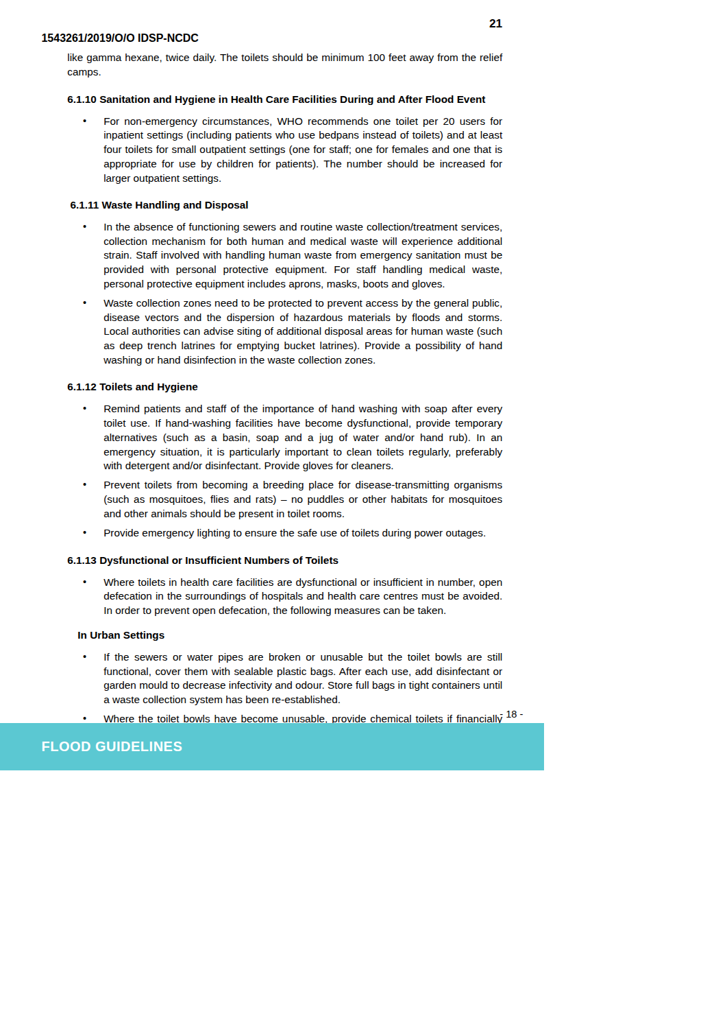21
1543261/2019/O/O IDSP-NCDC
like gamma hexane, twice daily. The toilets should be minimum 100 feet away from the relief camps.
6.1.10 Sanitation and Hygiene in Health Care Facilities During and After Flood Event
For non-emergency circumstances, WHO recommends one toilet per 20 users for inpatient settings (including patients who use bedpans instead of toilets) and at least four toilets for small outpatient settings (one for staff; one for females and one that is appropriate for use by children for patients). The number should be increased for larger outpatient settings.
6.1.11 Waste Handling and Disposal
In the absence of functioning sewers and routine waste collection/treatment services, collection mechanism for both human and medical waste will experience additional strain. Staff involved with handling human waste from emergency sanitation must be provided with personal protective equipment. For staff handling medical waste, personal protective equipment includes aprons, masks, boots and gloves.
Waste collection zones need to be protected to prevent access by the general public, disease vectors and the dispersion of hazardous materials by floods and storms. Local authorities can advise siting of additional disposal areas for human waste (such as deep trench latrines for emptying bucket latrines). Provide a possibility of hand washing or hand disinfection in the waste collection zones.
6.1.12 Toilets and Hygiene
Remind patients and staff of the importance of hand washing with soap after every toilet use. If hand-washing facilities have become dysfunctional, provide temporary alternatives (such as a basin, soap and a jug of water and/or hand rub). In an emergency situation, it is particularly important to clean toilets regularly, preferably with detergent and/or disinfectant. Provide gloves for cleaners.
Prevent toilets from becoming a breeding place for disease-transmitting organisms (such as mosquitoes, flies and rats) – no puddles or other habitats for mosquitoes and other animals should be present in toilet rooms.
Provide emergency lighting to ensure the safe use of toilets during power outages.
6.1.13 Dysfunctional or Insufficient Numbers of Toilets
Where toilets in health care facilities are dysfunctional or insufficient in number, open defecation in the surroundings of hospitals and health care centres must be avoided. In order to prevent open defecation, the following measures can be taken.
In Urban Settings
If the sewers or water pipes are broken or unusable but the toilet bowls are still functional, cover them with sealable plastic bags. After each use, add disinfectant or garden mould to decrease infectivity and odour. Store full bags in tight containers until a waste collection system has been re-established.
Where the toilet bowls have become unusable, provide chemical toilets if financially and logistically viable (including transport and regular emptying/replacement). The least preferred alternative is the use of (camping-)bucket toilets, but this can be encouraged to prevent open defecation.
FLOOD GUIDELINES
- 18 -